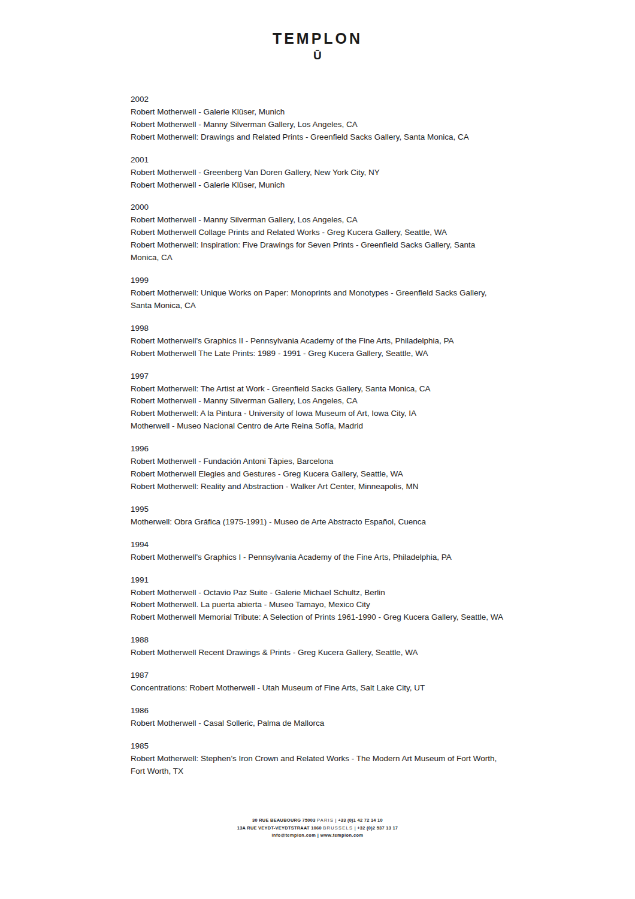TEMPLON
Ū
2002
Robert Motherwell - Galerie Klüser, Munich
Robert Motherwell - Manny Silverman Gallery, Los Angeles, CA
Robert Motherwell: Drawings and Related Prints - Greenfield Sacks Gallery, Santa Monica, CA
2001
Robert Motherwell - Greenberg Van Doren Gallery, New York City, NY
Robert Motherwell - Galerie Klüser, Munich
2000
Robert Motherwell - Manny Silverman Gallery, Los Angeles, CA
Robert Motherwell Collage Prints and Related Works - Greg Kucera Gallery, Seattle, WA
Robert Motherwell: Inspiration: Five Drawings for Seven Prints - Greenfield Sacks Gallery, Santa Monica, CA
1999
Robert Motherwell: Unique Works on Paper: Monoprints and Monotypes - Greenfield Sacks Gallery, Santa Monica, CA
1998
Robert Motherwell's Graphics II - Pennsylvania Academy of the Fine Arts, Philadelphia, PA
Robert Motherwell The Late Prints: 1989 - 1991 - Greg Kucera Gallery, Seattle, WA
1997
Robert Motherwell: The Artist at Work - Greenfield Sacks Gallery, Santa Monica, CA
Robert Motherwell - Manny Silverman Gallery, Los Angeles, CA
Robert Motherwell: A la Pintura - University of Iowa Museum of Art, Iowa City, IA
Motherwell - Museo Nacional Centro de Arte Reina Sofía, Madrid
1996
Robert Motherwell - Fundación Antoni Tàpies, Barcelona
Robert Motherwell Elegies and Gestures - Greg Kucera Gallery, Seattle, WA
Robert Motherwell: Reality and Abstraction - Walker Art Center, Minneapolis, MN
1995
Motherwell: Obra Gráfica (1975-1991) - Museo de Arte Abstracto Español, Cuenca
1994
Robert Motherwell's Graphics I - Pennsylvania Academy of the Fine Arts, Philadelphia, PA
1991
Robert Motherwell - Octavio Paz Suite - Galerie Michael Schultz, Berlin
Robert Motherwell. La puerta abierta - Museo Tamayo, Mexico City
Robert Motherwell Memorial Tribute: A Selection of Prints 1961-1990 - Greg Kucera Gallery, Seattle, WA
1988
Robert Motherwell Recent Drawings & Prints - Greg Kucera Gallery, Seattle, WA
1987
Concentrations: Robert Motherwell - Utah Museum of Fine Arts, Salt Lake City, UT
1986
Robert Motherwell - Casal Solleric, Palma de Mallorca
1985
Robert Motherwell: Stephen’s Iron Crown and Related Works - The Modern Art Museum of Fort Worth, Fort Worth, TX
30 RUE BEAUBOURG 75003 PARIS | +33 (0)1 42 72 14 10
13A RUE VEYDT-VEYDTSTRAAT 1060 BRUSSELS | +32 (0)2 537 13 17
info@templon.com | www.templon.com